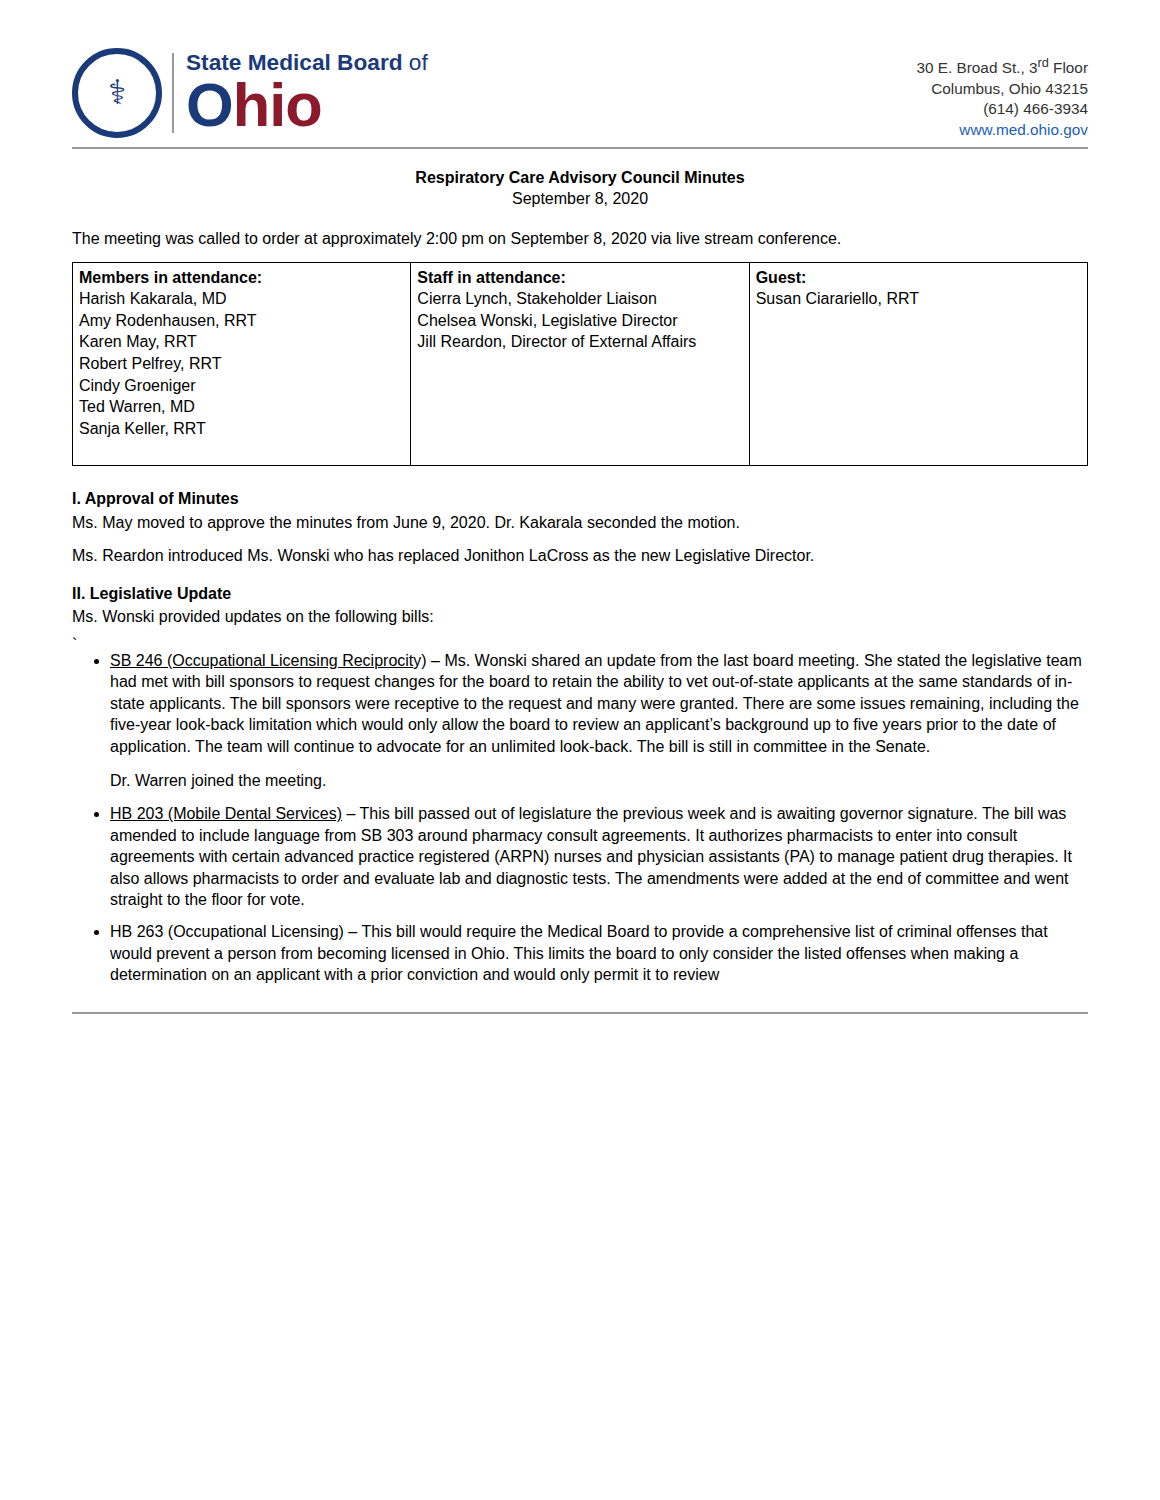⚕
State Medical Board of
Ohio
30 E. Broad St., 3rd Floor
Columbus, Ohio 43215
(614) 466-3934
www.med.ohio.gov
Respiratory Care Advisory Council Minutes
September 8, 2020
The meeting was called to order at approximately 2:00 pm on September 8, 2020 via live stream conference.
| Members in attendance: Harish Kakarala, MD Amy Rodenhausen, RRT Karen May, RRT Robert Pelfrey, RRT Cindy Groeniger Ted Warren, MD Sanja Keller, RRT | Staff in attendance: Cierra Lynch, Stakeholder Liaison Chelsea Wonski, Legislative Director Jill Reardon, Director of External Affairs | Guest: Susan Ciarariello, RRT |
I. Approval of Minutes
Ms. May moved to approve the minutes from June 9, 2020. Dr. Kakarala seconded the motion.
Ms. Reardon introduced Ms. Wonski who has replaced Jonithon LaCross as the new Legislative Director.
II. Legislative Update
Ms. Wonski provided updates on the following bills:
`
SB 246 (Occupational Licensing Reciprocity) – Ms. Wonski shared an update from the last board meeting. She stated the legislative team had met with bill sponsors to request changes for the board to retain the ability to vet out-of-state applicants at the same standards of in-state applicants. The bill sponsors were receptive to the request and many were granted. There are some issues remaining, including the five-year look-back limitation which would only allow the board to review an applicant’s background up to five years prior to the date of application. The team will continue to advocate for an unlimited look-back. The bill is still in committee in the Senate.
Dr. Warren joined the meeting.
HB 203 (Mobile Dental Services) – This bill passed out of legislature the previous week and is awaiting governor signature. The bill was amended to include language from SB 303 around pharmacy consult agreements. It authorizes pharmacists to enter into consult agreements with certain advanced practice registered (ARPN) nurses and physician assistants (PA) to manage patient drug therapies. It also allows pharmacists to order and evaluate lab and diagnostic tests. The amendments were added at the end of committee and went straight to the floor for vote.
HB 263 (Occupational Licensing) – This bill would require the Medical Board to provide a comprehensive list of criminal offenses that would prevent a person from becoming licensed in Ohio. This limits the board to only consider the listed offenses when making a determination on an applicant with a prior conviction and would only permit it to review